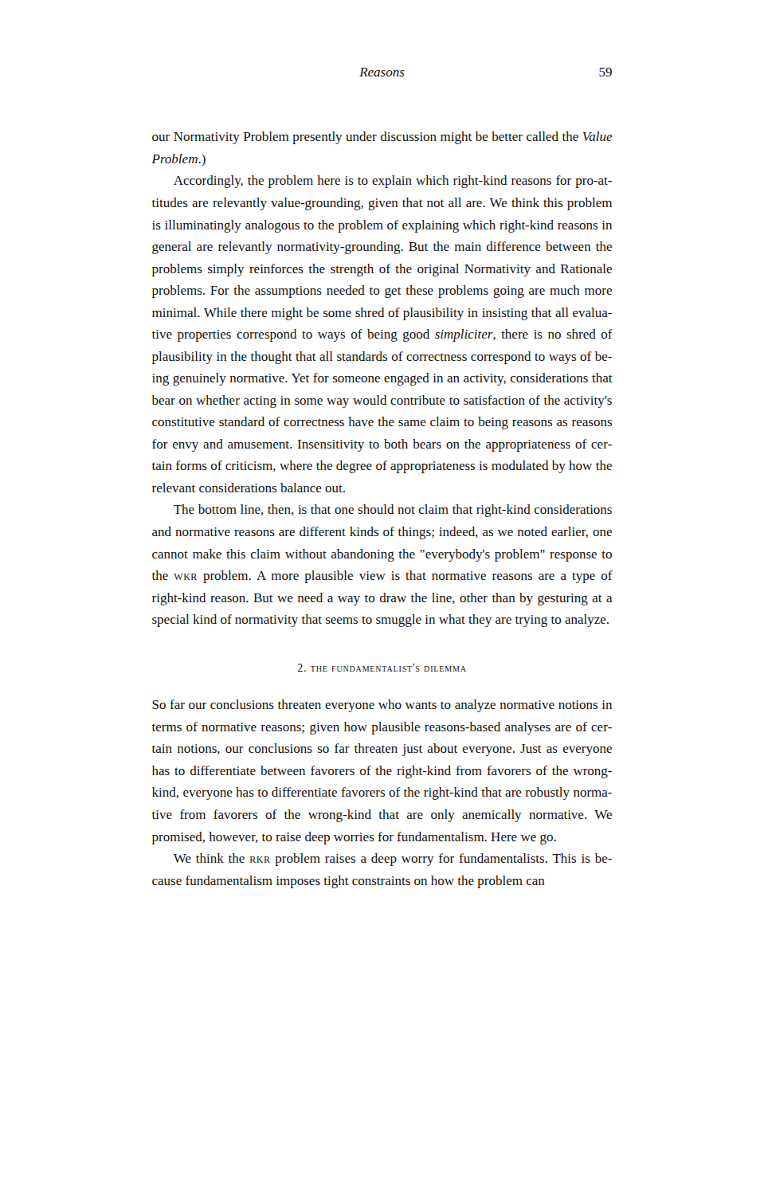Reasons 59
our Normativity Problem presently under discussion might be better called the Value Problem.)
Accordingly, the problem here is to explain which right-kind reasons for pro-attitudes are relevantly value-grounding, given that not all are. We think this problem is illuminatingly analogous to the problem of explaining which right-kind reasons in general are relevantly normativity-grounding. But the main difference between the problems simply reinforces the strength of the original Normativity and Rationale problems. For the assumptions needed to get these problems going are much more minimal. While there might be some shred of plausibility in insisting that all evaluative properties correspond to ways of being good simpliciter, there is no shred of plausibility in the thought that all standards of correctness correspond to ways of being genuinely normative. Yet for someone engaged in an activity, considerations that bear on whether acting in some way would contribute to satisfaction of the activity's constitutive standard of correctness have the same claim to being reasons as reasons for envy and amusement. Insensitivity to both bears on the appropriateness of certain forms of criticism, where the degree of appropriateness is modulated by how the relevant considerations balance out.
The bottom line, then, is that one should not claim that right-kind considerations and normative reasons are different kinds of things; indeed, as we noted earlier, one cannot make this claim without abandoning the "everybody's problem" response to the WKR problem. A more plausible view is that normative reasons are a type of right-kind reason. But we need a way to draw the line, other than by gesturing at a special kind of normativity that seems to smuggle in what they are trying to analyze.
2. The Fundamentalist's Dilemma
So far our conclusions threaten everyone who wants to analyze normative notions in terms of normative reasons; given how plausible reasons-based analyses are of certain notions, our conclusions so far threaten just about everyone. Just as everyone has to differentiate between favorers of the right-kind from favorers of the wrong-kind, everyone has to differentiate favorers of the right-kind that are robustly normative from favorers of the wrong-kind that are only anemically normative. We promised, however, to raise deep worries for fundamentalism. Here we go.
We think the RKR problem raises a deep worry for fundamentalists. This is because fundamentalism imposes tight constraints on how the problem can